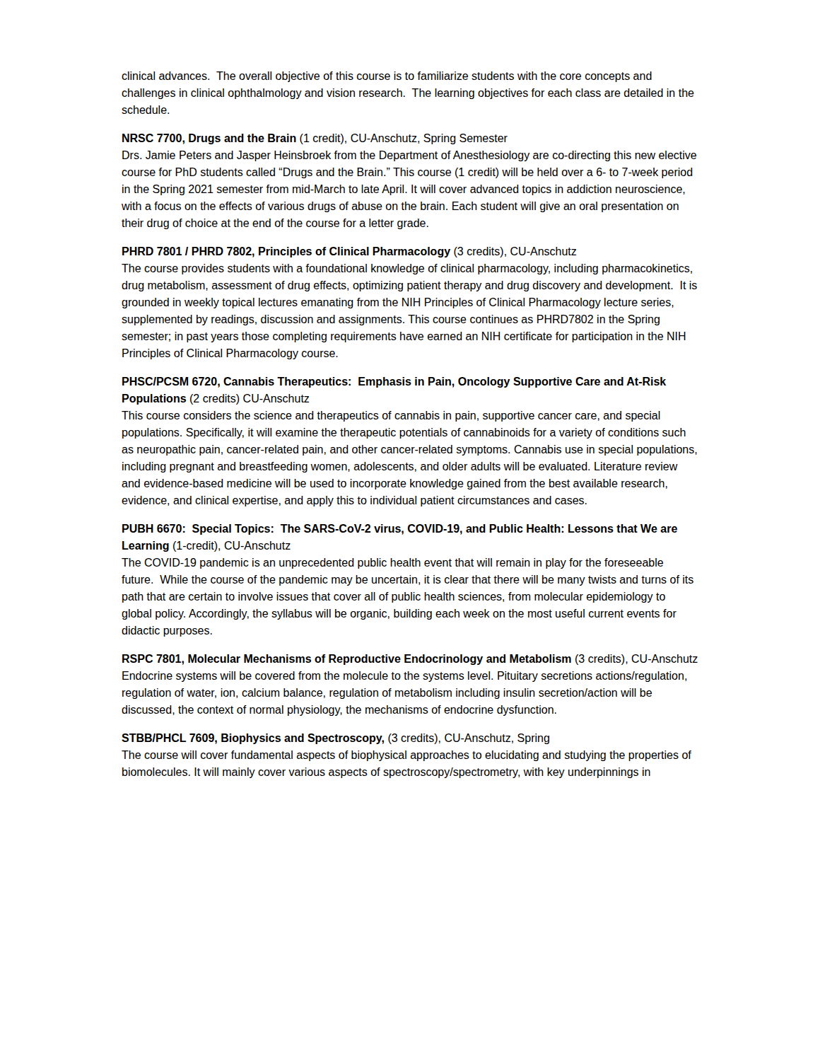clinical advances. The overall objective of this course is to familiarize students with the core concepts and challenges in clinical ophthalmology and vision research. The learning objectives for each class are detailed in the schedule.
NRSC 7700, Drugs and the Brain (1 credit), CU-Anschutz, Spring Semester
Drs. Jamie Peters and Jasper Heinsbroek from the Department of Anesthesiology are co-directing this new elective course for PhD students called “Drugs and the Brain.” This course (1 credit) will be held over a 6- to 7-week period in the Spring 2021 semester from mid-March to late April. It will cover advanced topics in addiction neuroscience, with a focus on the effects of various drugs of abuse on the brain. Each student will give an oral presentation on their drug of choice at the end of the course for a letter grade.
PHRD 7801 / PHRD 7802, Principles of Clinical Pharmacology (3 credits), CU-Anschutz
The course provides students with a foundational knowledge of clinical pharmacology, including pharmacokinetics, drug metabolism, assessment of drug effects, optimizing patient therapy and drug discovery and development. It is grounded in weekly topical lectures emanating from the NIH Principles of Clinical Pharmacology lecture series, supplemented by readings, discussion and assignments. This course continues as PHRD7802 in the Spring semester; in past years those completing requirements have earned an NIH certificate for participation in the NIH Principles of Clinical Pharmacology course.
PHSC/PCSM 6720, Cannabis Therapeutics: Emphasis in Pain, Oncology Supportive Care and At-Risk Populations (2 credits) CU-Anschutz
This course considers the science and therapeutics of cannabis in pain, supportive cancer care, and special populations. Specifically, it will examine the therapeutic potentials of cannabinoids for a variety of conditions such as neuropathic pain, cancer-related pain, and other cancer-related symptoms. Cannabis use in special populations, including pregnant and breastfeeding women, adolescents, and older adults will be evaluated. Literature review and evidence-based medicine will be used to incorporate knowledge gained from the best available research, evidence, and clinical expertise, and apply this to individual patient circumstances and cases.
PUBH 6670: Special Topics: The SARS-CoV-2 virus, COVID-19, and Public Health: Lessons that We are Learning (1-credit), CU-Anschutz
The COVID-19 pandemic is an unprecedented public health event that will remain in play for the foreseeable future. While the course of the pandemic may be uncertain, it is clear that there will be many twists and turns of its path that are certain to involve issues that cover all of public health sciences, from molecular epidemiology to global policy. Accordingly, the syllabus will be organic, building each week on the most useful current events for didactic purposes.
RSPC 7801, Molecular Mechanisms of Reproductive Endocrinology and Metabolism (3 credits), CU-Anschutz
Endocrine systems will be covered from the molecule to the systems level. Pituitary secretions actions/regulation, regulation of water, ion, calcium balance, regulation of metabolism including insulin secretion/action will be discussed, the context of normal physiology, the mechanisms of endocrine dysfunction.
STBB/PHCL 7609, Biophysics and Spectroscopy, (3 credits), CU-Anschutz, Spring
The course will cover fundamental aspects of biophysical approaches to elucidating and studying the properties of biomolecules. It will mainly cover various aspects of spectroscopy/spectrometry, with key underpinnings in